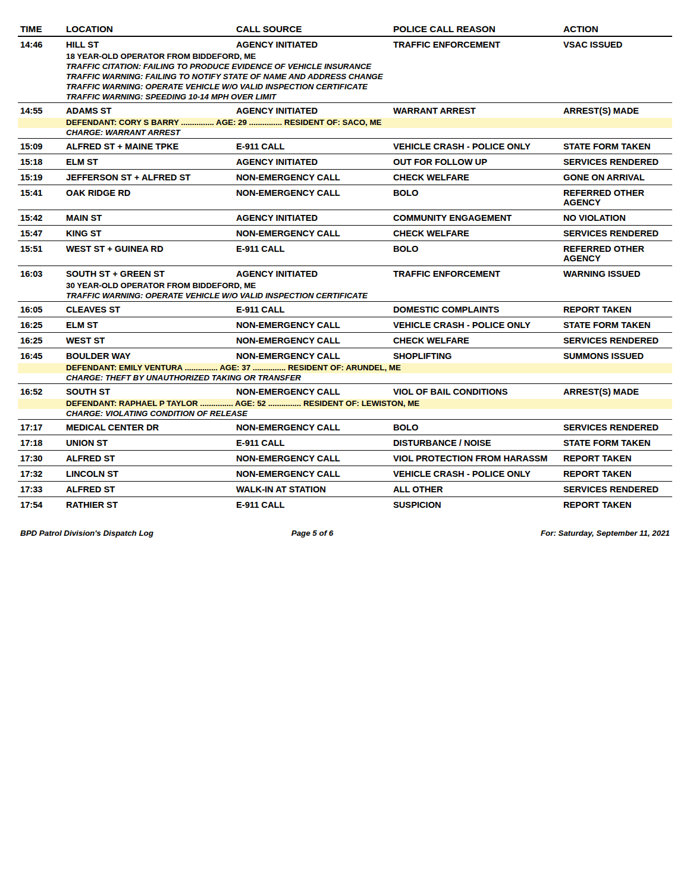| TIME | LOCATION | CALL SOURCE | POLICE CALL REASON | ACTION |
| --- | --- | --- | --- | --- |
| 14:46 | HILL ST | AGENCY INITIATED | TRAFFIC ENFORCEMENT | VSAC ISSUED |
| | 18 YEAR-OLD OPERATOR FROM BIDDEFORD, ME |
| | TRAFFIC CITATION: FAILING TO PRODUCE EVIDENCE OF VEHICLE INSURANCE |
| | TRAFFIC WARNING: FAILING TO NOTIFY STATE OF NAME AND ADDRESS CHANGE |
| | TRAFFIC WARNING: OPERATE VEHICLE W/O VALID INSPECTION CERTIFICATE |
| | TRAFFIC WARNING: SPEEDING 10-14 MPH OVER LIMIT |
| 14:55 | ADAMS ST | AGENCY INITIATED | WARRANT ARREST | ARREST(S) MADE |
| | DEFENDANT: CORY S BARRY ............... AGE: 29 ............... RESIDENT OF: SACO, ME |
| | CHARGE: WARRANT ARREST |
| 15:09 | ALFRED ST + MAINE TPKE | E-911 CALL | VEHICLE CRASH - POLICE ONLY | STATE FORM TAKEN |
| 15:18 | ELM ST | AGENCY INITIATED | OUT FOR FOLLOW UP | SERVICES RENDERED |
| 15:19 | JEFFERSON ST + ALFRED ST | NON-EMERGENCY CALL | CHECK WELFARE | GONE ON ARRIVAL |
| 15:41 | OAK RIDGE RD | NON-EMERGENCY CALL | BOLO | REFERRED OTHER AGENCY |
| 15:42 | MAIN ST | AGENCY INITIATED | COMMUNITY ENGAGEMENT | NO VIOLATION |
| 15:47 | KING ST | NON-EMERGENCY CALL | CHECK WELFARE | SERVICES RENDERED |
| 15:51 | WEST ST + GUINEA RD | E-911 CALL | BOLO | REFERRED OTHER AGENCY |
| 16:03 | SOUTH ST + GREEN ST | AGENCY INITIATED | TRAFFIC ENFORCEMENT | WARNING ISSUED |
| | 30 YEAR-OLD OPERATOR FROM BIDDEFORD, ME |
| | TRAFFIC WARNING: OPERATE VEHICLE W/O VALID INSPECTION CERTIFICATE |
| 16:05 | CLEAVES ST | E-911 CALL | DOMESTIC COMPLAINTS | REPORT TAKEN |
| 16:25 | ELM ST | NON-EMERGENCY CALL | VEHICLE CRASH - POLICE ONLY | STATE FORM TAKEN |
| 16:25 | WEST ST | NON-EMERGENCY CALL | CHECK WELFARE | SERVICES RENDERED |
| 16:45 | BOULDER WAY | NON-EMERGENCY CALL | SHOPLIFTING | SUMMONS ISSUED |
| | DEFENDANT: EMILY VENTURA ............... AGE: 37 ............... RESIDENT OF: ARUNDEL, ME |
| | CHARGE: THEFT BY UNAUTHORIZED TAKING OR TRANSFER |
| 16:52 | SOUTH ST | NON-EMERGENCY CALL | VIOL OF BAIL CONDITIONS | ARREST(S) MADE |
| | DEFENDANT: RAPHAEL P TAYLOR ............... AGE: 52 ............... RESIDENT OF: LEWISTON, ME |
| | CHARGE: VIOLATING CONDITION OF RELEASE |
| 17:17 | MEDICAL CENTER DR | NON-EMERGENCY CALL | BOLO | SERVICES RENDERED |
| 17:18 | UNION ST | E-911 CALL | DISTURBANCE / NOISE | STATE FORM TAKEN |
| 17:30 | ALFRED ST | NON-EMERGENCY CALL | VIOL PROTECTION FROM HARASSM | REPORT TAKEN |
| 17:32 | LINCOLN ST | NON-EMERGENCY CALL | VEHICLE CRASH - POLICE ONLY | REPORT TAKEN |
| 17:33 | ALFRED ST | WALK-IN AT STATION | ALL OTHER | SERVICES RENDERED |
| 17:54 | RATHIER ST | E-911 CALL | SUSPICION | REPORT TAKEN |
| BPD Patrol Division's Dispatch Log | Page 5 of 6 | For: Saturday, September 11, 2021 |